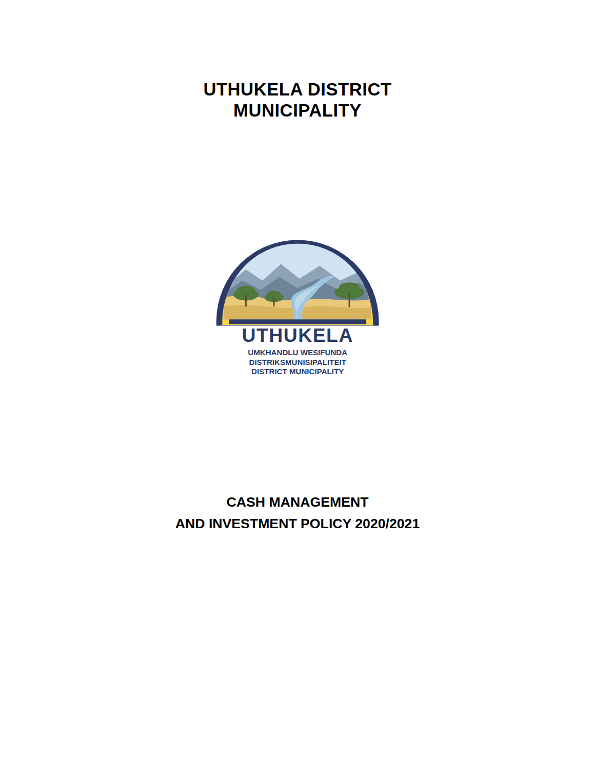UTHUKELA DISTRICT MUNICIPALITY
UTHUKELA UMKHANDLU WESIFUNDA DISTRIKSMUNISIPALITEIT DISTRICT MUNICIPALITY
CASH MANAGEMENT AND INVESTMENT POLICY 2020/2021